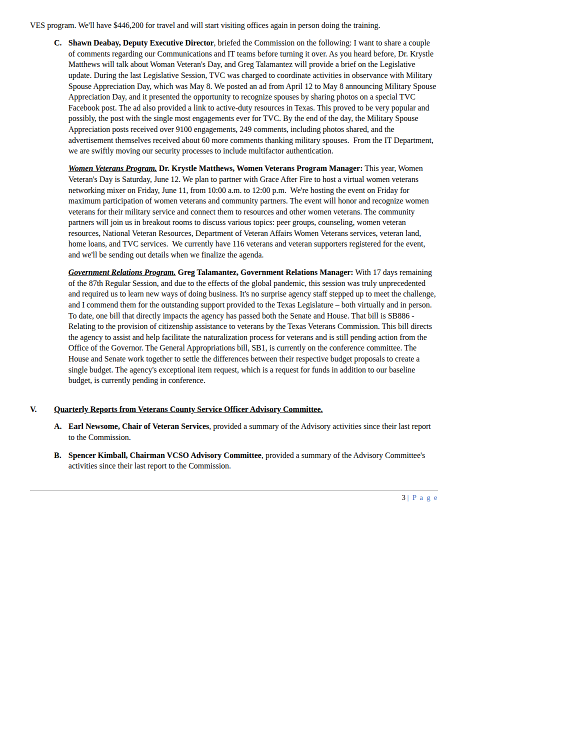VES program. We'll have $446,200 for travel and will start visiting offices again in person doing the training.
C.
Shawn Deabay, Deputy Executive Director, briefed the Commission on the following: I want to share a couple of comments regarding our Communications and IT teams before turning it over. As you heard before, Dr. Krystle Matthews will talk about Woman Veteran's Day, and Greg Talamantez will provide a brief on the Legislative update. During the last Legislative Session, TVC was charged to coordinate activities in observance with Military Spouse Appreciation Day, which was May 8. We posted an ad from April 12 to May 8 announcing Military Spouse Appreciation Day, and it presented the opportunity to recognize spouses by sharing photos on a special TVC Facebook post. The ad also provided a link to active-duty resources in Texas. This proved to be very popular and possibly, the post with the single most engagements ever for TVC. By the end of the day, the Military Spouse Appreciation posts received over 9100 engagements, 249 comments, including photos shared, and the advertisement themselves received about 60 more comments thanking military spouses. From the IT Department, we are swiftly moving our security processes to include multifactor authentication.
Women Veterans Program. Dr. Krystle Matthews, Women Veterans Program Manager: This year, Women Veteran's Day is Saturday, June 12. We plan to partner with Grace After Fire to host a virtual women veterans networking mixer on Friday, June 11, from 10:00 a.m. to 12:00 p.m. We're hosting the event on Friday for maximum participation of women veterans and community partners. The event will honor and recognize women veterans for their military service and connect them to resources and other women veterans. The community partners will join us in breakout rooms to discuss various topics: peer groups, counseling, women veteran resources, National Veteran Resources, Department of Veteran Affairs Women Veterans services, veteran land, home loans, and TVC services. We currently have 116 veterans and veteran supporters registered for the event, and we'll be sending out details when we finalize the agenda.
Government Relations Program. Greg Talamantez, Government Relations Manager: With 17 days remaining of the 87th Regular Session, and due to the effects of the global pandemic, this session was truly unprecedented and required us to learn new ways of doing business. It's no surprise agency staff stepped up to meet the challenge, and I commend them for the outstanding support provided to the Texas Legislature – both virtually and in person. To date, one bill that directly impacts the agency has passed both the Senate and House. That bill is SB886 - Relating to the provision of citizenship assistance to veterans by the Texas Veterans Commission. This bill directs the agency to assist and help facilitate the naturalization process for veterans and is still pending action from the Office of the Governor. The General Appropriations bill, SB1, is currently on the conference committee. The House and Senate work together to settle the differences between their respective budget proposals to create a single budget. The agency's exceptional item request, which is a request for funds in addition to our baseline budget, is currently pending in conference.
V.
Quarterly Reports from Veterans County Service Officer Advisory Committee.
A.
Earl Newsome, Chair of Veteran Services, provided a summary of the Advisory activities since their last report to the Commission.
B.
Spencer Kimball, Chairman VCSO Advisory Committee, provided a summary of the Advisory Committee's activities since their last report to the Commission.
3 | P a g e